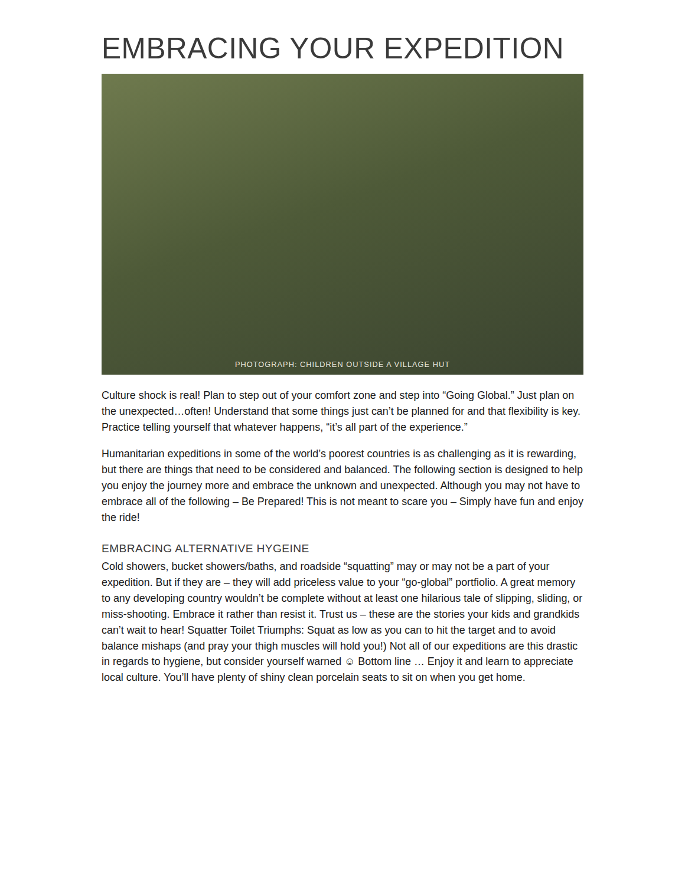EMBRACING YOUR EXPEDITION
Photograph: children outside a village hut
Culture shock is real! Plan to step out of your comfort zone and step into “Going Global.” Just plan on the unexpected…often! Understand that some things just can’t be planned for and that flexibility is key. Practice telling yourself that whatever happens, “it’s all part of the experience.”
Humanitarian expeditions in some of the world’s poorest countries is as challenging as it is rewarding, but there are things that need to be considered and balanced. The following section is designed to help you enjoy the journey more and embrace the unknown and unexpected. Although you may not have to embrace all of the following – Be Prepared! This is not meant to scare you – Simply have fun and enjoy the ride!
Embracing Alternative Hygeine
Cold showers, bucket showers/baths, and roadside “squatting” may or may not be a part of your expedition. But if they are – they will add priceless value to your “go-global” portfiolio. A great memory to any developing country wouldn’t be complete without at least one hilarious tale of slipping, sliding, or miss-shooting. Embrace it rather than resist it. Trust us – these are the stories your kids and grandkids can’t wait to hear! Squatter Toilet Triumphs: Squat as low as you can to hit the target and to avoid balance mishaps (and pray your thigh muscles will hold you!) Not all of our expeditions are this drastic in regards to hygiene, but consider yourself warned ☺ Bottom line … Enjoy it and learn to appreciate local culture. You’ll have plenty of shiny clean porcelain seats to sit on when you get home.